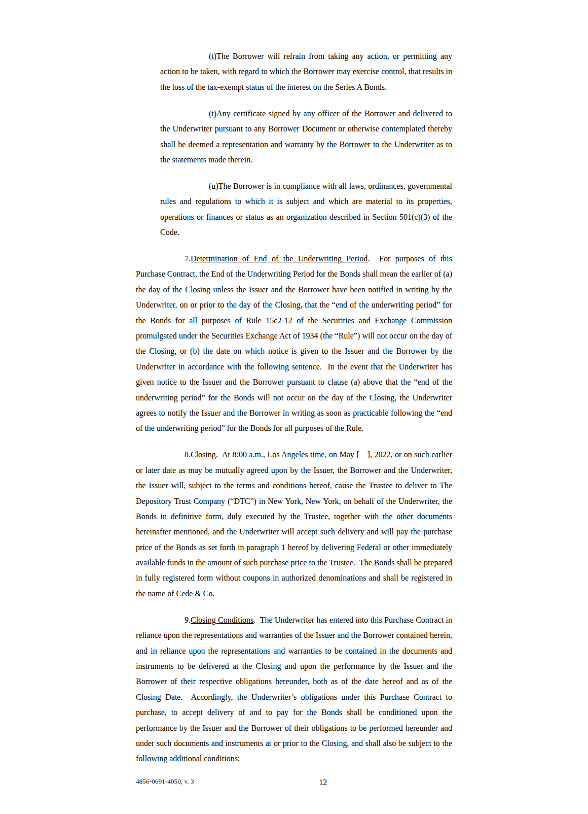(t) The Borrower will refrain from taking any action, or permitting any action to be taken, with regard to which the Borrower may exercise control, that results in the loss of the tax-exempt status of the interest on the Series A Bonds.
(t) Any certificate signed by any officer of the Borrower and delivered to the Underwriter pursuant to any Borrower Document or otherwise contemplated thereby shall be deemed a representation and warranty by the Borrower to the Underwriter as to the statements made therein.
(u) The Borrower is in compliance with all laws, ordinances, governmental rules and regulations to which it is subject and which are material to its properties, operations or finances or status as an organization described in Section 501(c)(3) of the Code.
7. Determination of End of the Underwriting Period. For purposes of this Purchase Contract, the End of the Underwriting Period for the Bonds shall mean the earlier of (a) the day of the Closing unless the Issuer and the Borrower have been notified in writing by the Underwriter, on or prior to the day of the Closing, that the “end of the underwriting period” for the Bonds for all purposes of Rule 15c2-12 of the Securities and Exchange Commission promulgated under the Securities Exchange Act of 1934 (the “Rule”) will not occur on the day of the Closing, or (b) the date on which notice is given to the Issuer and the Borrower by the Underwriter in accordance with the following sentence. In the event that the Underwriter has given notice to the Issuer and the Borrower pursuant to clause (a) above that the “end of the underwriting period” for the Bonds will not occur on the day of the Closing, the Underwriter agrees to notify the Issuer and the Borrower in writing as soon as practicable following the “end of the underwriting period” for the Bonds for all purposes of the Rule.
8. Closing. At 8:00 a.m., Los Angeles time, on May [__], 2022, or on such earlier or later date as may be mutually agreed upon by the Issuer, the Borrower and the Underwriter, the Issuer will, subject to the terms and conditions hereof, cause the Trustee to deliver to The Depository Trust Company (“DTC”) in New York, New York, on behalf of the Underwriter, the Bonds in definitive form, duly executed by the Trustee, together with the other documents hereinafter mentioned, and the Underwriter will accept such delivery and will pay the purchase price of the Bonds as set forth in paragraph 1 hereof by delivering Federal or other immediately available funds in the amount of such purchase price to the Trustee. The Bonds shall be prepared in fully registered form without coupons in authorized denominations and shall be registered in the name of Cede & Co.
9. Closing Conditions. The Underwriter has entered into this Purchase Contract in reliance upon the representations and warranties of the Issuer and the Borrower contained herein, and in reliance upon the representations and warranties to be contained in the documents and instruments to be delivered at the Closing and upon the performance by the Issuer and the Borrower of their respective obligations hereunder, both as of the date hereof and as of the Closing Date. Accordingly, the Underwriter’s obligations under this Purchase Contract to purchase, to accept delivery of and to pay for the Bonds shall be conditioned upon the performance by the Issuer and the Borrower of their obligations to be performed hereunder and under such documents and instruments at or prior to the Closing, and shall also be subject to the following additional conditions:
4856-0691-4050, v. 3
12